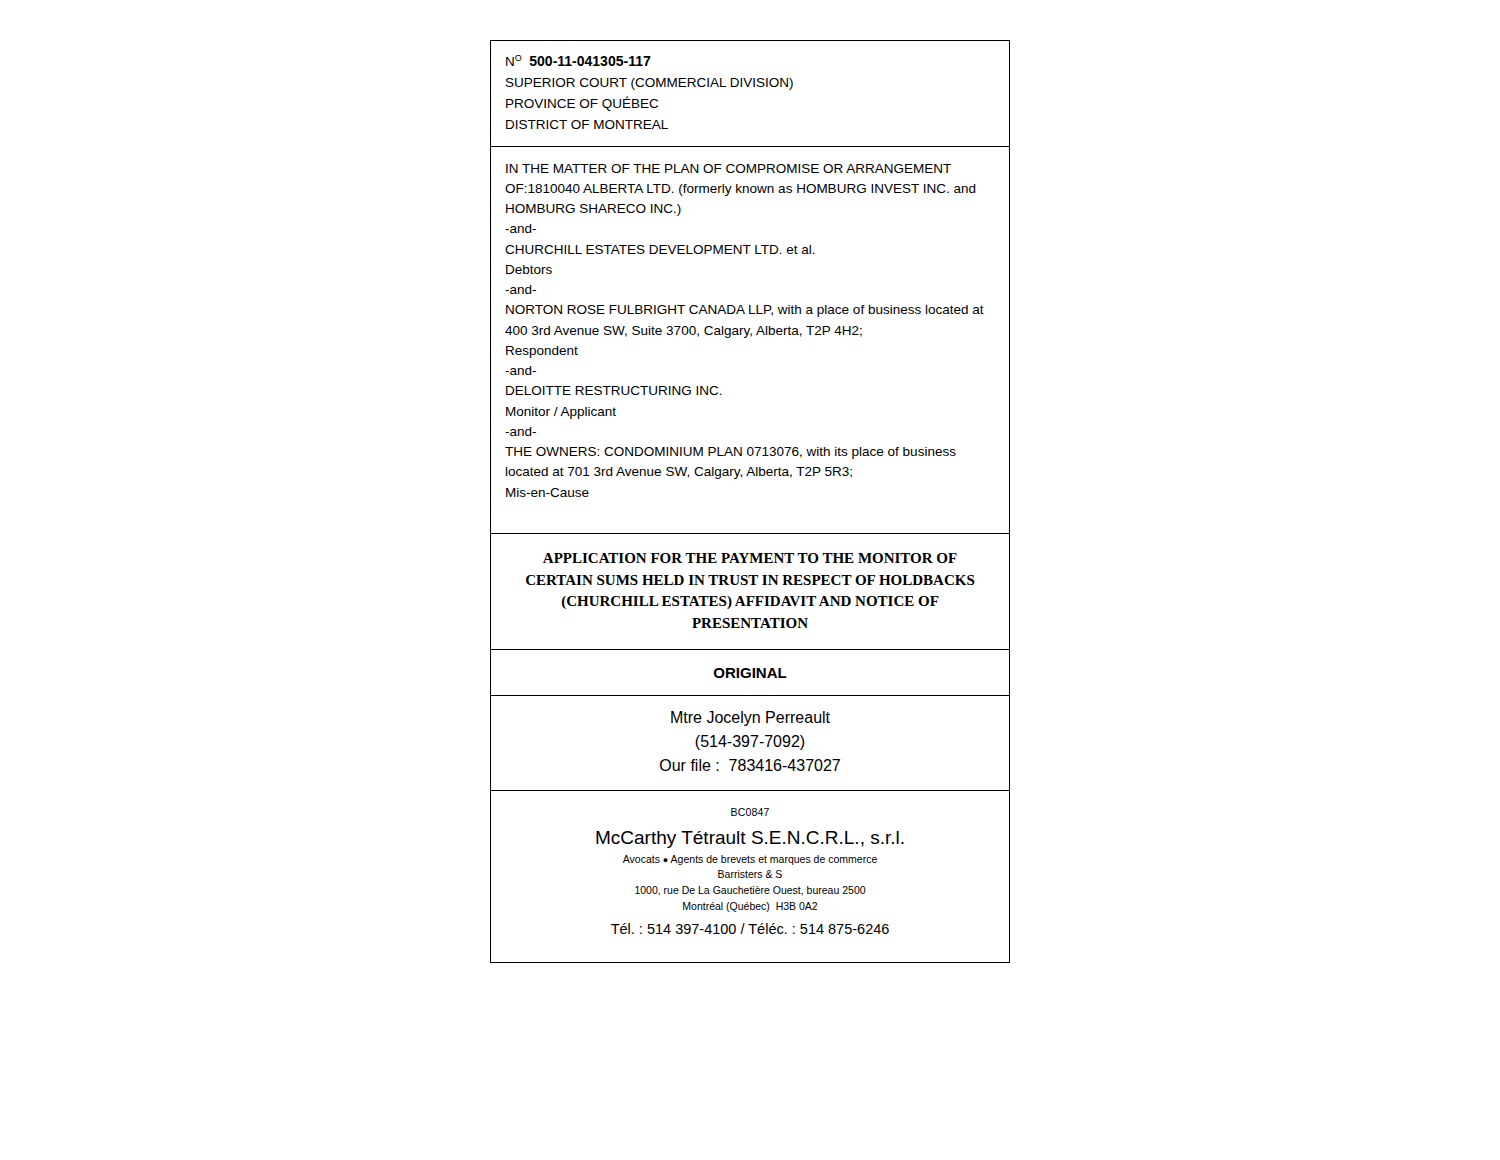NO 500-11-041305-117
SUPERIOR COURT (COMMERCIAL DIVISION)
PROVINCE OF QUÉBEC
DISTRICT OF MONTREAL
IN THE MATTER OF THE PLAN OF COMPROMISE OR ARRANGEMENT OF:1810040 ALBERTA LTD. (formerly known as HOMBURG INVEST INC. and HOMBURG SHARECO INC.)
-and-
CHURCHILL ESTATES DEVELOPMENT LTD. et al.
Debtors
-and-
NORTON ROSE FULBRIGHT CANADA LLP, with a place of business located at 400 3rd Avenue SW, Suite 3700, Calgary, Alberta, T2P 4H2;
Respondent
-and-
DELOITTE RESTRUCTURING INC.
Monitor / Applicant
-and-
THE OWNERS: CONDOMINIUM PLAN 0713076, with its place of business located at 701 3rd Avenue SW, Calgary, Alberta, T2P 5R3;
Mis-en-Cause
APPLICATION FOR THE PAYMENT TO THE MONITOR OF CERTAIN SUMS HELD IN TRUST IN RESPECT OF HOLDBACKS (CHURCHILL ESTATES) AFFIDAVIT AND NOTICE OF PRESENTATION
ORIGINAL
Mtre Jocelyn Perreault
(514-397-7092)
Our file : 783416-437027
BC0847
McCarthy Tétrault S.E.N.C.R.L., s.r.l.
Avocats ● Agents de brevets et marques de commerce
Barristers & S
1000, rue De La Gauchetière Ouest, bureau 2500
Montréal (Québec) H3B 0A2
Tél. : 514 397-4100 / Téléc. : 514 875-6246